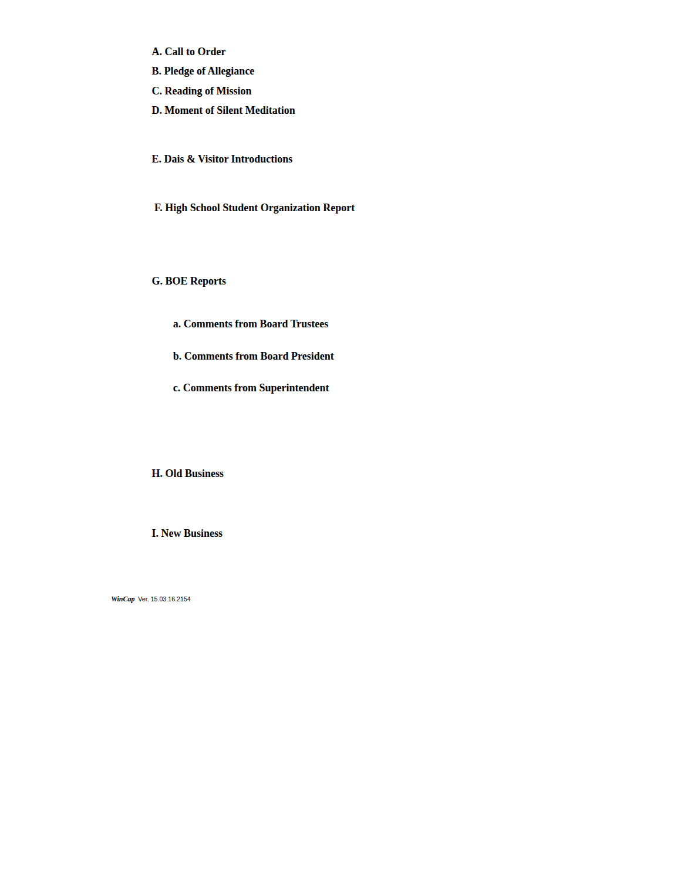A. Call to Order
B. Pledge of Allegiance
C. Reading of Mission
D. Moment of Silent Meditation
E. Dais & Visitor Introductions
F. High School Student Organization Report
G. BOE Reports
a. Comments from Board Trustees
b. Comments from Board President
c. Comments from Superintendent
H. Old Business
I. New Business
WinCap Ver. 15.03.16.2154